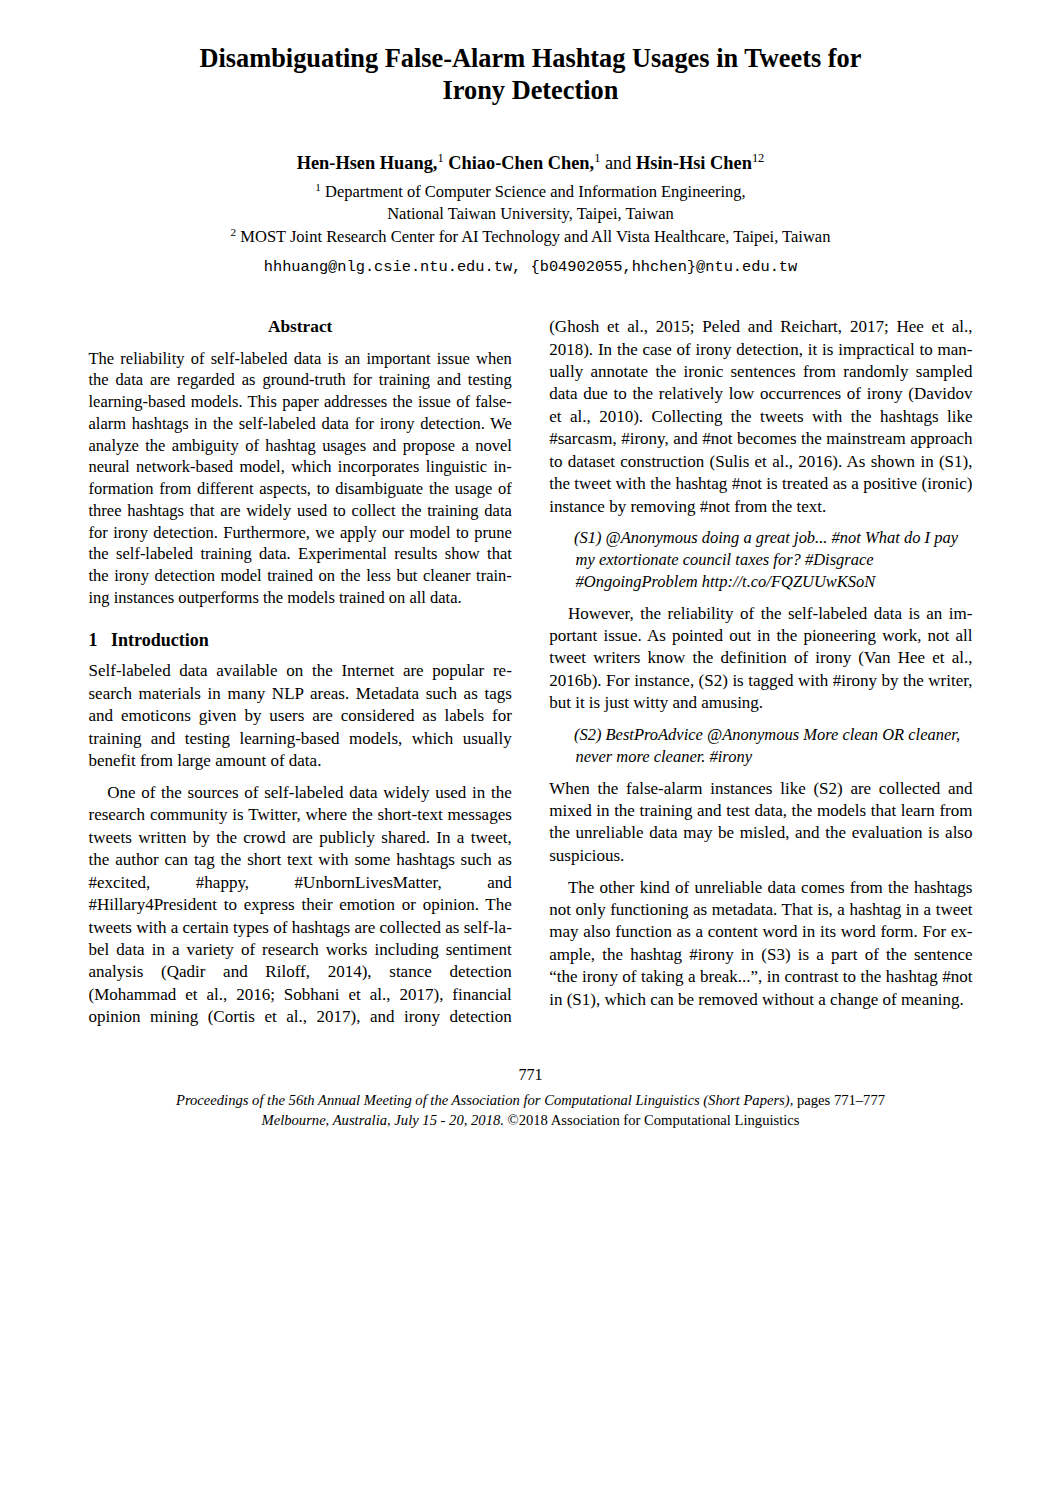Disambiguating False-Alarm Hashtag Usages in Tweets for
Irony Detection
Hen-Hsen Huang,1 Chiao-Chen Chen,1 and Hsin-Hsi Chen12
1 Department of Computer Science and Information Engineering,
National Taiwan University, Taipei, Taiwan
2 MOST Joint Research Center for AI Technology and All Vista Healthcare, Taipei, Taiwan
hhhuang@nlg.csie.ntu.edu.tw, {b04902055,hhchen}@ntu.edu.tw
Abstract
The reliability of self-labeled data is an important issue when the data are regarded as ground-truth for training and testing learning-based models. This paper addresses the issue of false-alarm hashtags in the self-labeled data for irony detection. We analyze the ambiguity of hashtag usages and propose a novel neural network-based model, which incorporates linguistic information from different aspects, to disambiguate the usage of three hashtags that are widely used to collect the training data for irony detection. Furthermore, we apply our model to prune the self-labeled training data. Experimental results show that the irony detection model trained on the less but cleaner training instances outperforms the models trained on all data.
1 Introduction
Self-labeled data available on the Internet are popular research materials in many NLP areas. Metadata such as tags and emoticons given by users are considered as labels for training and testing learning-based models, which usually benefit from large amount of data.
One of the sources of self-labeled data widely used in the research community is Twitter, where the short-text messages tweets written by the crowd are publicly shared. In a tweet, the author can tag the short text with some hashtags such as #excited, #happy, #UnbornLivesMatter, and #Hillary4President to express their emotion or opinion. The tweets with a certain types of hashtags are collected as self-label data in a variety of research works including sentiment analysis (Qadir and Riloff, 2014), stance detection (Mohammad et al., 2016; Sobhani et al., 2017), financial opinion mining (Cortis et al., 2017), and irony detection (Ghosh et al., 2015; Peled and Reichart, 2017; Hee et al., 2018). In the case of irony detection, it is impractical to manually annotate the ironic sentences from randomly sampled data due to the relatively low occurrences of irony (Davidov et al., 2010). Collecting the tweets with the hashtags like #sarcasm, #irony, and #not becomes the mainstream approach to dataset construction (Sulis et al., 2016). As shown in (S1), the tweet with the hashtag #not is treated as a positive (ironic) instance by removing #not from the text.
(S1) @Anonymous doing a great job... #not What do I pay my extortionate council taxes for? #Disgrace #OngoingProblem http://t.co/FQZUUwKSoN
However, the reliability of the self-labeled data is an important issue. As pointed out in the pioneering work, not all tweet writers know the definition of irony (Van Hee et al., 2016b). For instance, (S2) is tagged with #irony by the writer, but it is just witty and amusing.
(S2) BestProAdvice @Anonymous More clean OR cleaner, never more cleaner. #irony
When the false-alarm instances like (S2) are collected and mixed in the training and test data, the models that learn from the unreliable data may be misled, and the evaluation is also suspicious.
The other kind of unreliable data comes from the hashtags not only functioning as metadata. That is, a hashtag in a tweet may also function as a content word in its word form. For example, the hashtag #irony in (S3) is a part of the sentence “the irony of taking a break...”, in contrast to the hashtag #not in (S1), which can be removed without a change of meaning.
771
Proceedings of the 56th Annual Meeting of the Association for Computational Linguistics (Short Papers), pages 771–777
Melbourne, Australia, July 15 - 20, 2018. ©2018 Association for Computational Linguistics